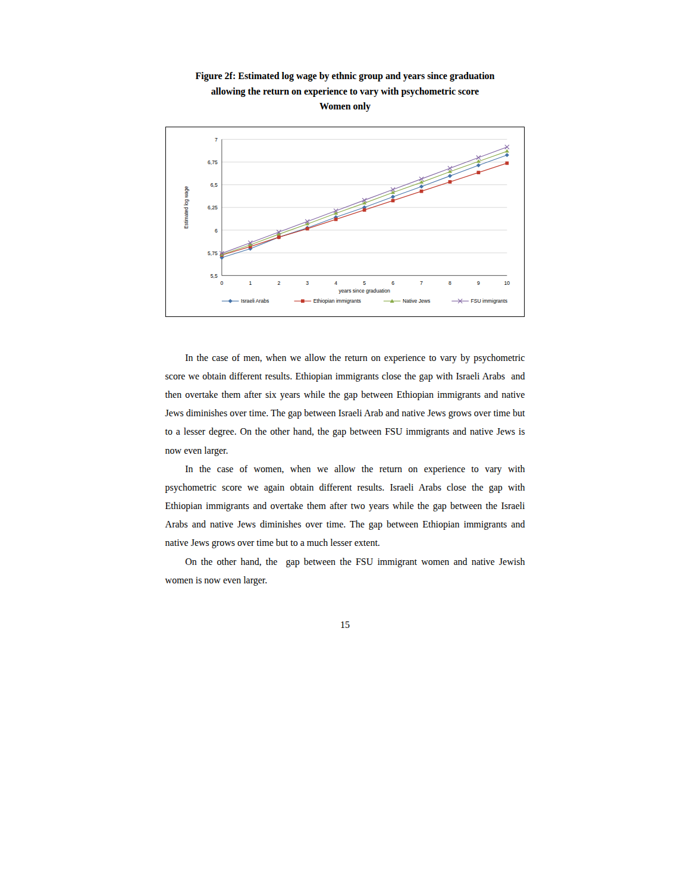Figure 2f: Estimated log wage by ethnic group and years since graduation allowing the return on experience to vary with psychometric score Women only
7 6,75 6,5 6,25 6 5,75 5,5 Estimated log wage 0 1 2 3 4 5 6 7 8 9 10 years since graduation Israeli Arabs Ethiopian immigrants Native Jews FSU immigrants
In the case of men, when we allow the return on experience to vary by psychometric score we obtain different results. Ethiopian immigrants close the gap with Israeli Arabs and then overtake them after six years while the gap between Ethiopian immigrants and native Jews diminishes over time. The gap between Israeli Arab and native Jews grows over time but to a lesser degree. On the other hand, the gap between FSU immigrants and native Jews is now even larger.
In the case of women, when we allow the return on experience to vary with psychometric score we again obtain different results. Israeli Arabs close the gap with Ethiopian immigrants and overtake them after two years while the gap between the Israeli Arabs and native Jews diminishes over time. The gap between Ethiopian immigrants and native Jews grows over time but to a much lesser extent.
On the other hand, the gap between the FSU immigrant women and native Jewish women is now even larger.
15